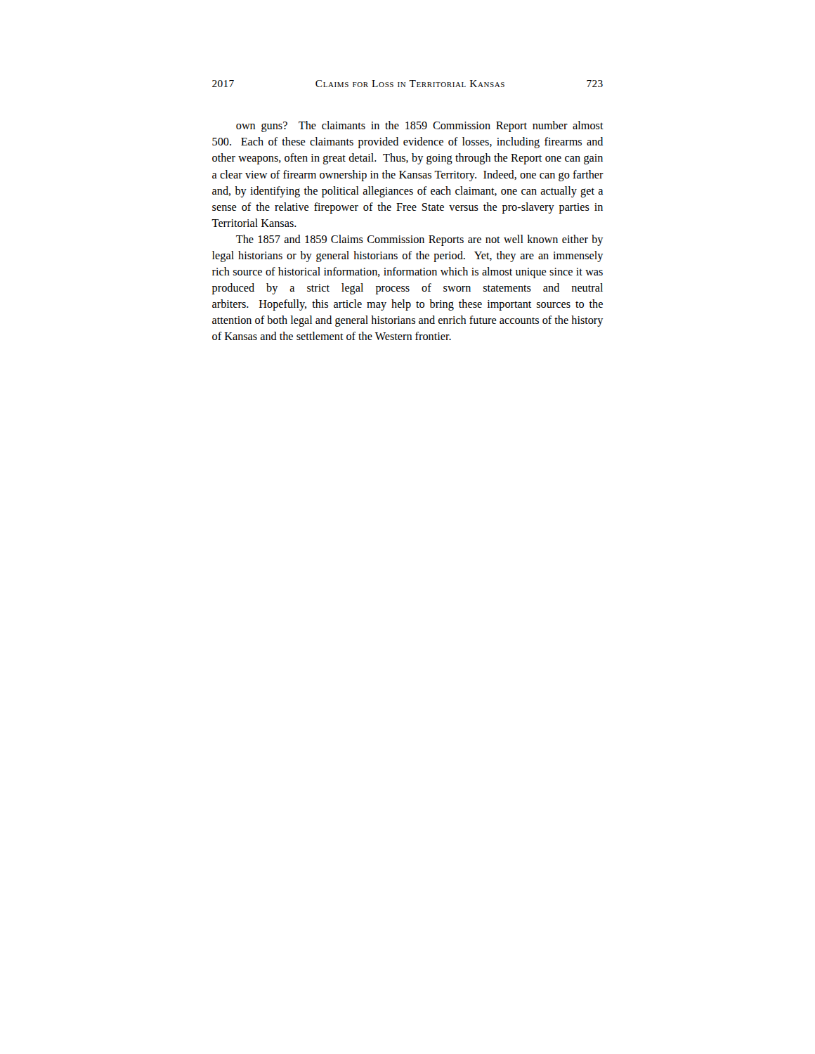2017 Claims for Loss in Territorial Kansas 723
own guns? The claimants in the 1859 Commission Report number almost 500. Each of these claimants provided evidence of losses, including firearms and other weapons, often in great detail. Thus, by going through the Report one can gain a clear view of firearm ownership in the Kansas Territory. Indeed, one can go farther and, by identifying the political allegiances of each claimant, one can actually get a sense of the relative firepower of the Free State versus the pro-slavery parties in Territorial Kansas.
The 1857 and 1859 Claims Commission Reports are not well known either by legal historians or by general historians of the period. Yet, they are an immensely rich source of historical information, information which is almost unique since it was produced by a strict legal process of sworn statements and neutral arbiters. Hopefully, this article may help to bring these important sources to the attention of both legal and general historians and enrich future accounts of the history of Kansas and the settlement of the Western frontier.